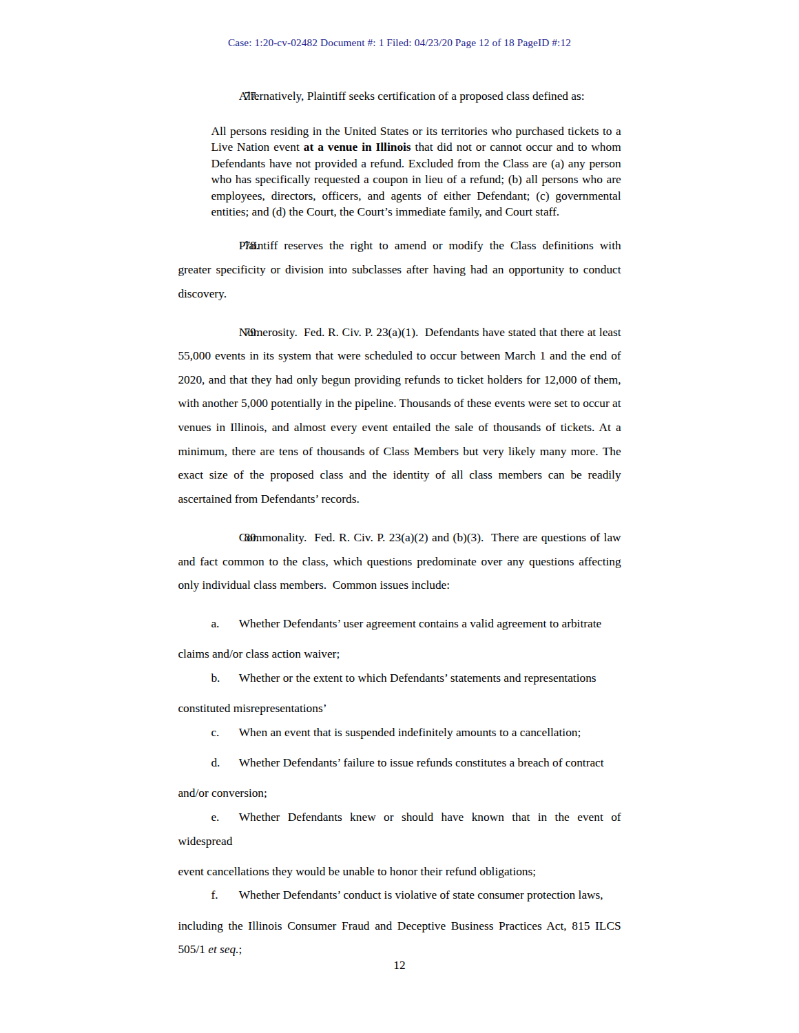Case: 1:20-cv-02482 Document #: 1 Filed: 04/23/20 Page 12 of 18 PageID #:12
77. Alternatively, Plaintiff seeks certification of a proposed class defined as:
All persons residing in the United States or its territories who purchased tickets to a Live Nation event at a venue in Illinois that did not or cannot occur and to whom Defendants have not provided a refund. Excluded from the Class are (a) any person who has specifically requested a coupon in lieu of a refund; (b) all persons who are employees, directors, officers, and agents of either Defendant; (c) governmental entities; and (d) the Court, the Court’s immediate family, and Court staff.
78. Plaintiff reserves the right to amend or modify the Class definitions with greater specificity or division into subclasses after having had an opportunity to conduct discovery.
79. Numerosity. Fed. R. Civ. P. 23(a)(1). Defendants have stated that there at least 55,000 events in its system that were scheduled to occur between March 1 and the end of 2020, and that they had only begun providing refunds to ticket holders for 12,000 of them, with another 5,000 potentially in the pipeline. Thousands of these events were set to occur at venues in Illinois, and almost every event entailed the sale of thousands of tickets. At a minimum, there are tens of thousands of Class Members but very likely many more. The exact size of the proposed class and the identity of all class members can be readily ascertained from Defendants’ records.
80. Commonality. Fed. R. Civ. P. 23(a)(2) and (b)(3). There are questions of law and fact common to the class, which questions predominate over any questions affecting only individual class members. Common issues include:
a. Whether Defendants’ user agreement contains a valid agreement to arbitrate
claims and/or class action waiver;
b. Whether or the extent to which Defendants’ statements and representations
constituted misrepresentations’
c. When an event that is suspended indefinitely amounts to a cancellation;
d. Whether Defendants’ failure to issue refunds constitutes a breach of contract
and/or conversion;
e. Whether Defendants knew or should have known that in the event of widespread
event cancellations they would be unable to honor their refund obligations;
f. Whether Defendants’ conduct is violative of state consumer protection laws,
including the Illinois Consumer Fraud and Deceptive Business Practices Act, 815 ILCS 505/1 et seq.;
12